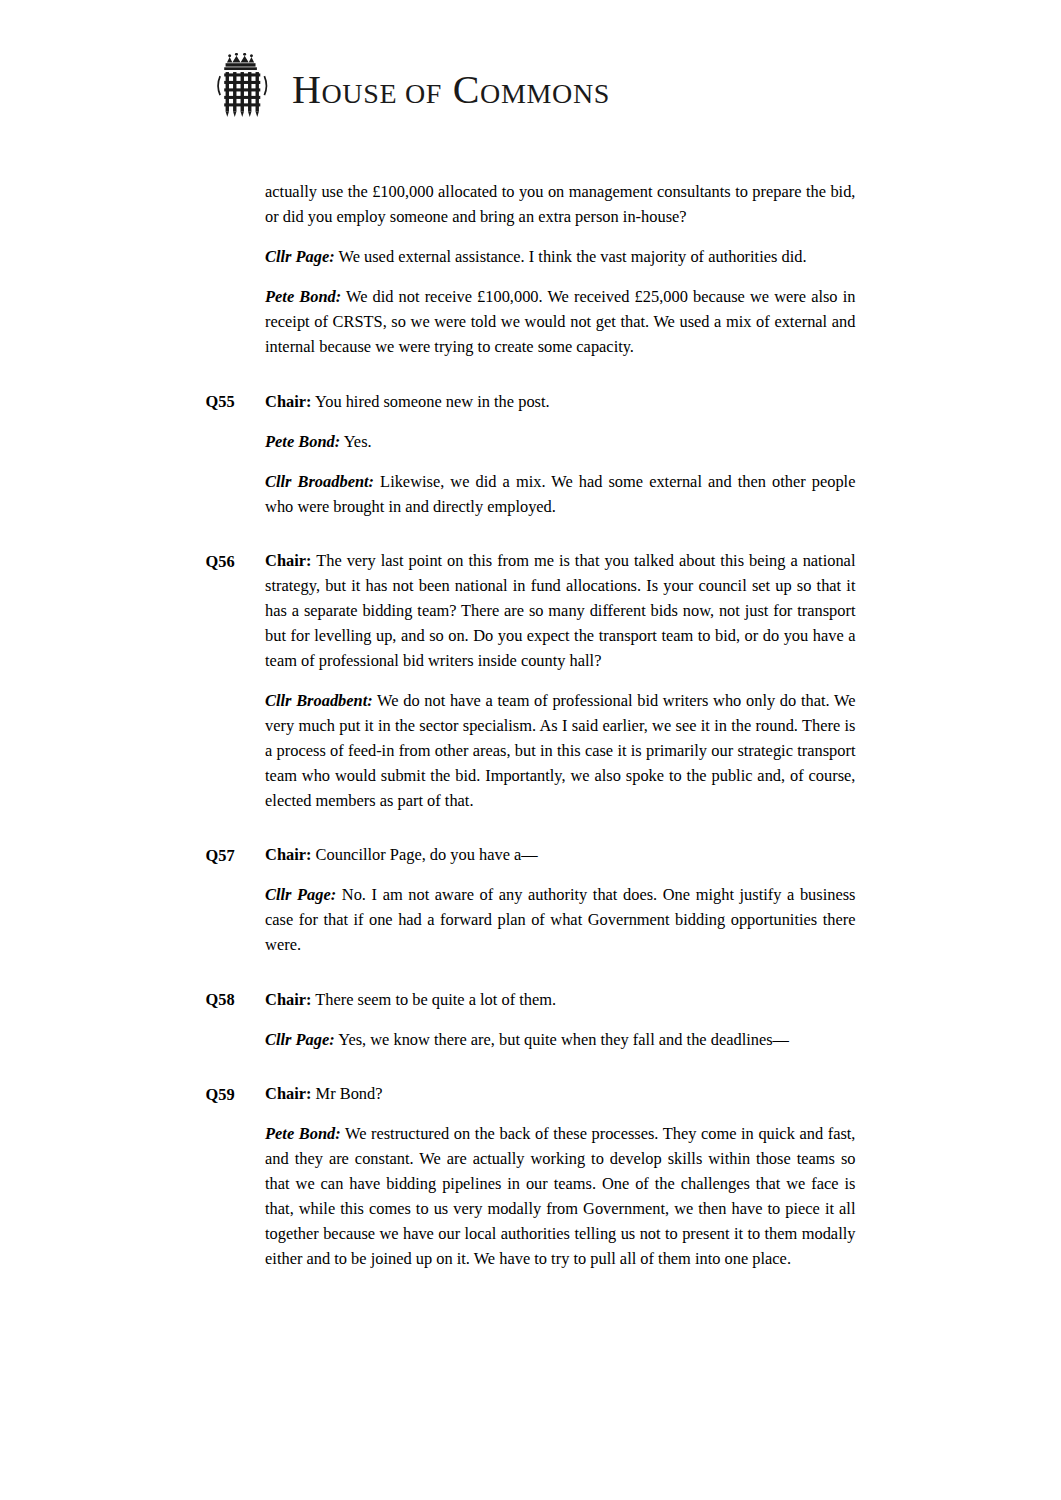HOUSE OF COMMONS
actually use the £100,000 allocated to you on management consultants to prepare the bid, or did you employ someone and bring an extra person in-house?
Cllr Page: We used external assistance. I think the vast majority of authorities did.
Pete Bond: We did not receive £100,000. We received £25,000 because we were also in receipt of CRSTS, so we were told we would not get that. We used a mix of external and internal because we were trying to create some capacity.
Q55
Chair: You hired someone new in the post.
Pete Bond: Yes.
Cllr Broadbent: Likewise, we did a mix. We had some external and then other people who were brought in and directly employed.
Q56
Chair: The very last point on this from me is that you talked about this being a national strategy, but it has not been national in fund allocations. Is your council set up so that it has a separate bidding team? There are so many different bids now, not just for transport but for levelling up, and so on. Do you expect the transport team to bid, or do you have a team of professional bid writers inside county hall?
Cllr Broadbent: We do not have a team of professional bid writers who only do that. We very much put it in the sector specialism. As I said earlier, we see it in the round. There is a process of feed-in from other areas, but in this case it is primarily our strategic transport team who would submit the bid. Importantly, we also spoke to the public and, of course, elected members as part of that.
Q57
Chair: Councillor Page, do you have a—
Cllr Page: No. I am not aware of any authority that does. One might justify a business case for that if one had a forward plan of what Government bidding opportunities there were.
Q58
Chair: There seem to be quite a lot of them.
Cllr Page: Yes, we know there are, but quite when they fall and the deadlines—
Q59
Chair: Mr Bond?
Pete Bond: We restructured on the back of these processes. They come in quick and fast, and they are constant. We are actually working to develop skills within those teams so that we can have bidding pipelines in our teams. One of the challenges that we face is that, while this comes to us very modally from Government, we then have to piece it all together because we have our local authorities telling us not to present it to them modally either and to be joined up on it. We have to try to pull all of them into one place.